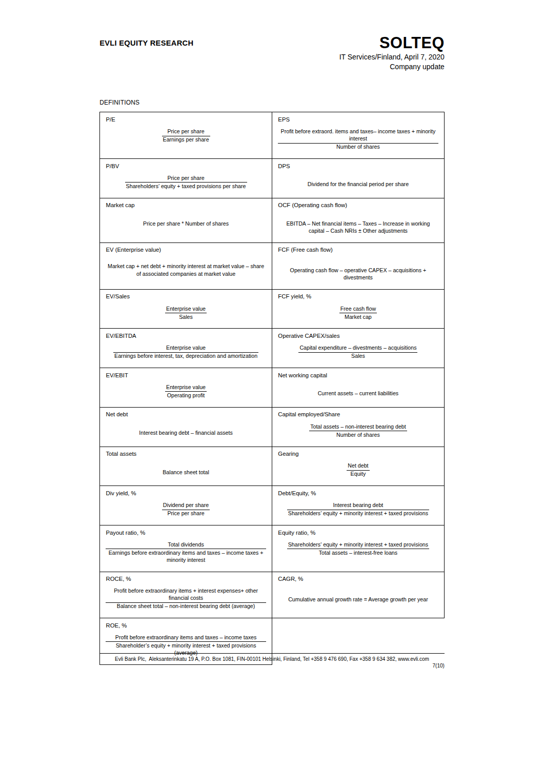EVLI EQUITY RESEARCH
SOLTEQ
IT Services/Finland, April 7, 2020
Company update
DEFINITIONS
| P/E Price per share Earnings per share | EPS Profit before extraord. items and taxes– income taxes + minority interest Number of shares |
| P/BV Price per share Shareholders’ equity + taxed provisions per share | DPS Dividend for the financial period per share |
| Market cap Price per share * Number of shares | OCF (Operating cash flow) EBITDA – Net financial items – Taxes – Increase in working capital – Cash NRIs ± Other adjustments |
| EV (Enterprise value) Market cap + net debt + minority interest at market value – share of associated companies at market value | FCF (Free cash flow) Operating cash flow – operative CAPEX – acquisitions + divestments |
| EV/Sales Enterprise value Sales | FCF yield, % Free cash flow Market cap |
| EV/EBITDA Enterprise value Earnings before interest, tax, depreciation and amortization | Operative CAPEX/sales Capital expenditure – divestments – acquisitions Sales |
| EV/EBIT Enterprise value Operating profit | Net working capital Current assets – current liabilities |
| Net debt Interest bearing debt – financial assets | Capital employed/Share Total assets – non-interest bearing debt Number of shares |
| Total assets Balance sheet total | Gearing Net debt Equity |
| Div yield, % Dividend per share Price per share | Debt/Equity, % Interest bearing debt Shareholders’ equity + minority interest + taxed provisions |
| Payout ratio, % Total dividends Earnings before extraordinary items and taxes – income taxes + minority interest | Equity ratio, % Shareholders' equity + minority interest + taxed provisions Total assets – interest-free loans |
| ROCE, % Profit before extraordinary items + interest expenses+ other financial costs Balance sheet total – non-interest bearing debt (average) | CAGR, % Cumulative annual growth rate = Average growth per year |
| ROE, % Profit before extraordinary items and taxes – income taxes Shareholder’s equity + minority interest + taxed provisions (average) | |
Evli Bank Plc, Aleksanterinkatu 19 A, P.O. Box 1081, FIN-00101 Helsinki, Finland, Tel +358 9 476 690, Fax +358 9 634 382, www.evli.com
7(10)